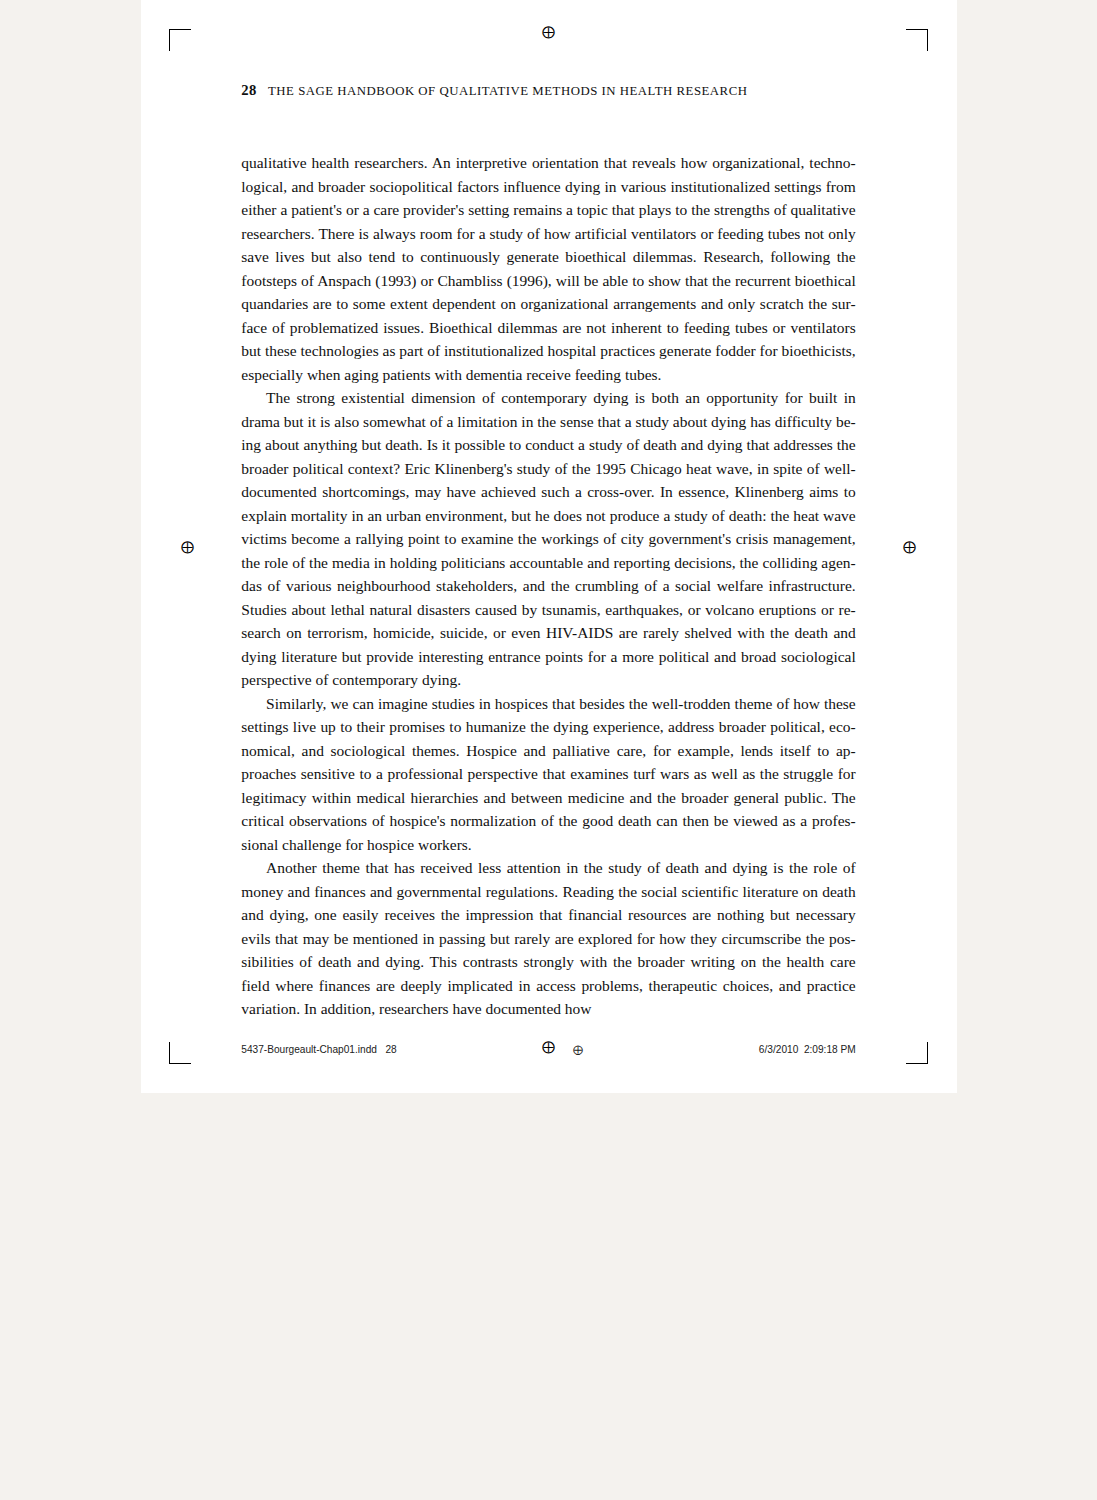⨁ ⨁ ⨁ ⨁
28 The SAGE Handbook of Qualitative Methods in Health Research
qualitative health researchers. An interpretive orientation that reveals how organizational, technological, and broader sociopolitical factors influence dying in various institutionalized settings from either a patient's or a care provider's setting remains a topic that plays to the strengths of qualitative researchers. There is always room for a study of how artificial ventilators or feeding tubes not only save lives but also tend to continuously generate bioethical dilemmas. Research, following the footsteps of Anspach (1993) or Chambliss (1996), will be able to show that the recurrent bioethical quandaries are to some extent dependent on organizational arrangements and only scratch the surface of problematized issues. Bioethical dilemmas are not inherent to feeding tubes or ventilators but these technologies as part of institutionalized hospital practices generate fodder for bioethicists, especially when aging patients with dementia receive feeding tubes.
The strong existential dimension of contemporary dying is both an opportunity for built in drama but it is also somewhat of a limitation in the sense that a study about dying has difficulty being about anything but death. Is it possible to conduct a study of death and dying that addresses the broader political context? Eric Klinenberg's study of the 1995 Chicago heat wave, in spite of well-documented shortcomings, may have achieved such a cross-over. In essence, Klinenberg aims to explain mortality in an urban environment, but he does not produce a study of death: the heat wave victims become a rallying point to examine the workings of city government's crisis management, the role of the media in holding politicians accountable and reporting decisions, the colliding agendas of various neighbourhood stakeholders, and the crumbling of a social welfare infrastructure. Studies about lethal natural disasters caused by tsunamis, earthquakes, or volcano eruptions or research on terrorism, homicide, suicide, or even HIV-AIDS are rarely shelved with the death and dying literature but provide interesting entrance points for a more political and broad sociological perspective of contemporary dying.
Similarly, we can imagine studies in hospices that besides the well-trodden theme of how these settings live up to their promises to humanize the dying experience, address broader political, economical, and sociological themes. Hospice and palliative care, for example, lends itself to approaches sensitive to a professional perspective that examines turf wars as well as the struggle for legitimacy within medical hierarchies and between medicine and the broader general public. The critical observations of hospice's normalization of the good death can then be viewed as a professional challenge for hospice workers.
Another theme that has received less attention in the study of death and dying is the role of money and finances and governmental regulations. Reading the social scientific literature on death and dying, one easily receives the impression that financial resources are nothing but necessary evils that may be mentioned in passing but rarely are explored for how they circumscribe the possibilities of death and dying. This contrasts strongly with the broader writing on the health care field where finances are deeply implicated in access problems, therapeutic choices, and practice variation. In addition, researchers have documented how
5437-Bourgeault-Chap01.indd 28 ⨁ 6/3/2010 2:09:18 PM